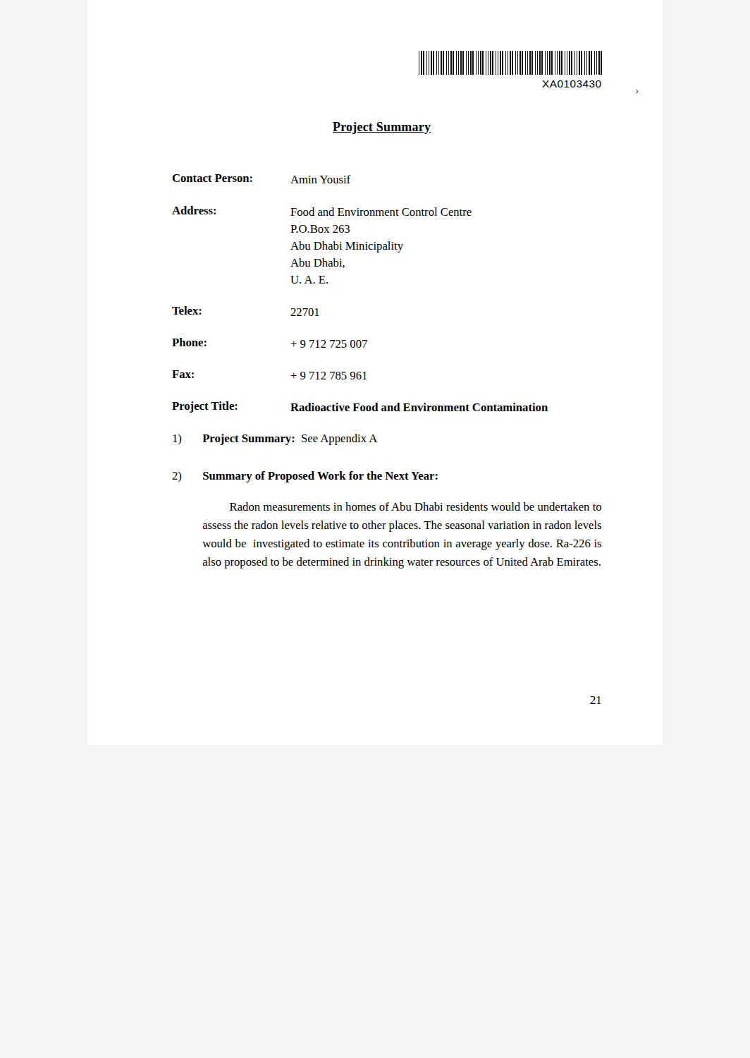XA0103430
›
Project Summary
| Contact Person: | Amin Yousif |
| Address: | Food and Environment Control Centre P.O.Box 263 Abu Dhabi Minicipality Abu Dhabi, U. A. E. |
| Telex: | 22701 |
| Phone: | + 9 712 725 007 |
| Fax: | + 9 712 785 961 |
| Project Title: | Radioactive Food and Environment Contamination |
1) Project Summary: See Appendix A
2) Summary of Proposed Work for the Next Year:
Radon measurements in homes of Abu Dhabi residents would be undertaken to assess the radon levels relative to other places. The seasonal variation in radon levels would be investigated to estimate its contribution in average yearly dose. Ra-226 is also proposed to be determined in drinking water resources of United Arab Emirates.
21